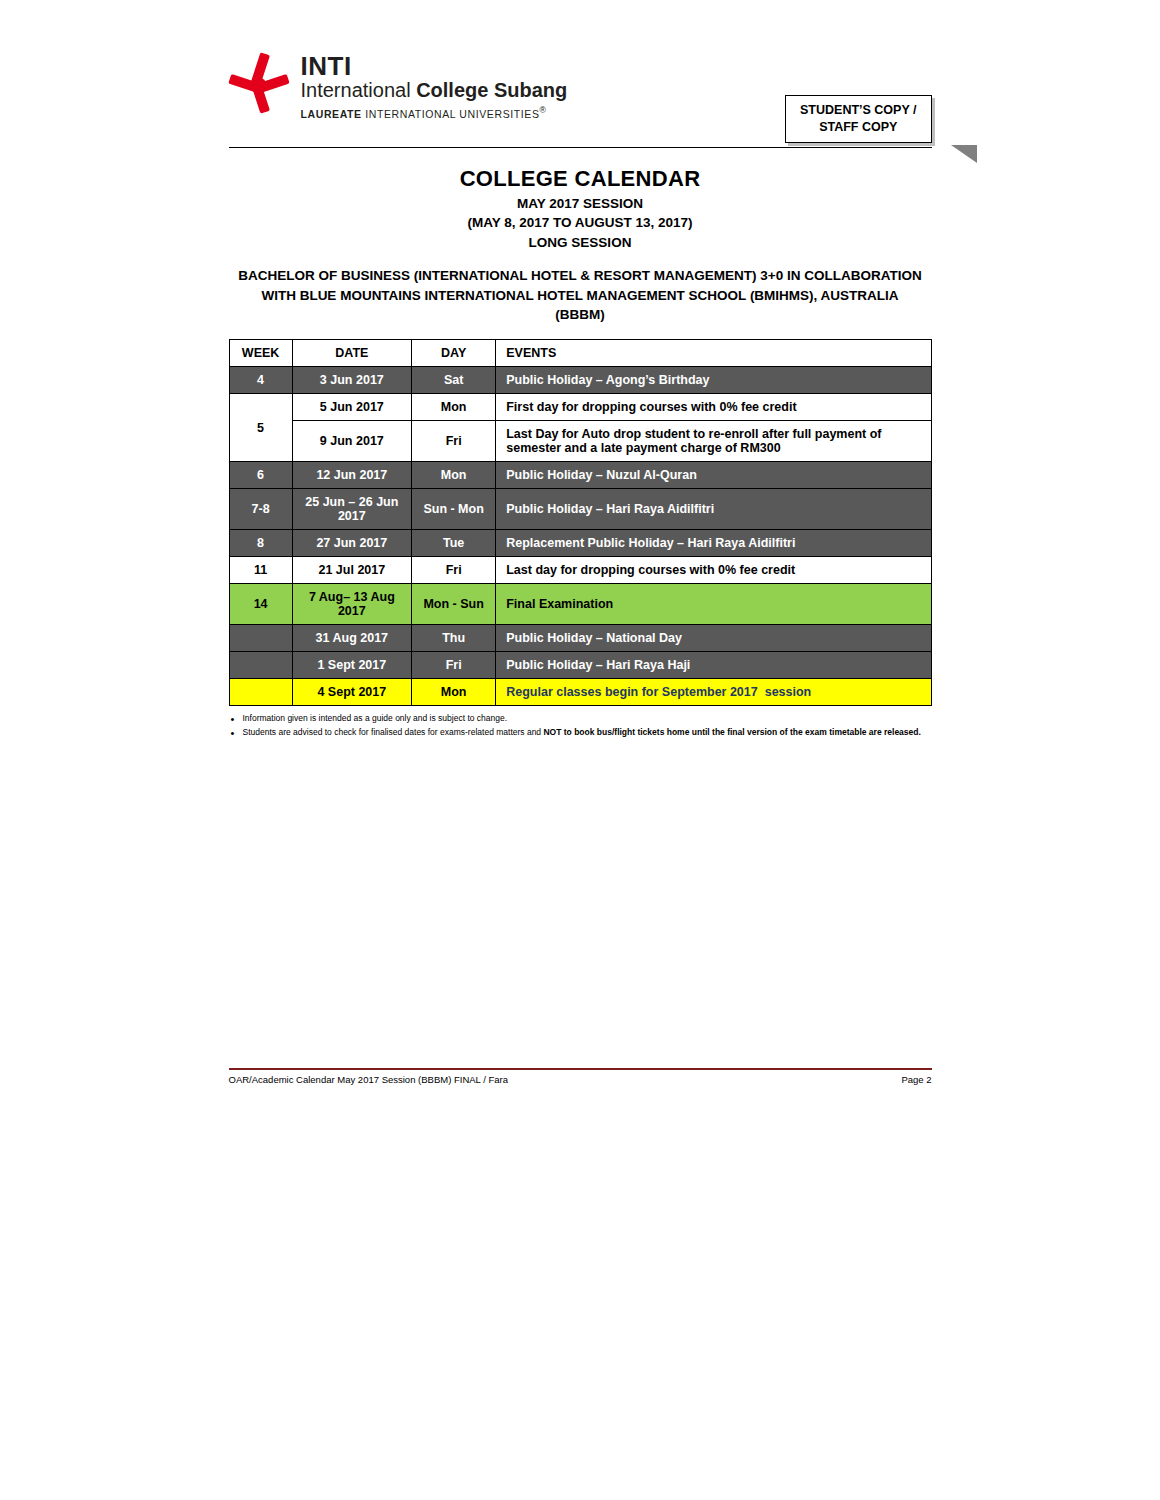INTI
International College Subang
LAUREATE INTERNATIONAL UNIVERSITIES®
STUDENT’S COPY /
STAFF COPY
COLLEGE CALENDAR
MAY 2017 SESSION
(MAY 8, 2017 TO AUGUST 13, 2017)
LONG SESSION
BACHELOR OF BUSINESS (INTERNATIONAL HOTEL & RESORT MANAGEMENT) 3+0 IN COLLABORATION WITH BLUE MOUNTAINS INTERNATIONAL HOTEL MANAGEMENT SCHOOL (BMIHMS), AUSTRALIA
(BBBM)
| WEEK | DATE | DAY | EVENTS |
| --- | --- | --- | --- |
| 4 | 3 Jun 2017 | Sat | Public Holiday – Agong’s Birthday |
| 5 | 5 Jun 2017 | Mon | First day for dropping courses with 0% fee credit |
| 9 Jun 2017 | Fri | Last Day for Auto drop student to re-enroll after full payment of semester and a late payment charge of RM300 |
| 6 | 12 Jun 2017 | Mon | Public Holiday – Nuzul Al-Quran |
| 7-8 | 25 Jun – 26 Jun 2017 | Sun - Mon | Public Holiday – Hari Raya Aidilfitri |
| 8 | 27 Jun 2017 | Tue | Replacement Public Holiday – Hari Raya Aidilfitri |
| 11 | 21 Jul 2017 | Fri | Last day for dropping courses with 0% fee credit |
| 14 | 7 Aug– 13 Aug 2017 | Mon - Sun | Final Examination |
| | 31 Aug 2017 | Thu | Public Holiday – National Day |
| | 1 Sept 2017 | Fri | Public Holiday – Hari Raya Haji |
| | 4 Sept 2017 | Mon | Regular classes begin for September 2017 session |
Information given is intended as a guide only and is subject to change.
Students are advised to check for finalised dates for exams-related matters and NOT to book bus/flight tickets home until the final version of the exam timetable are released.
OAR/Academic Calendar May 2017 Session (BBBM) FINAL / Fara
Page 2